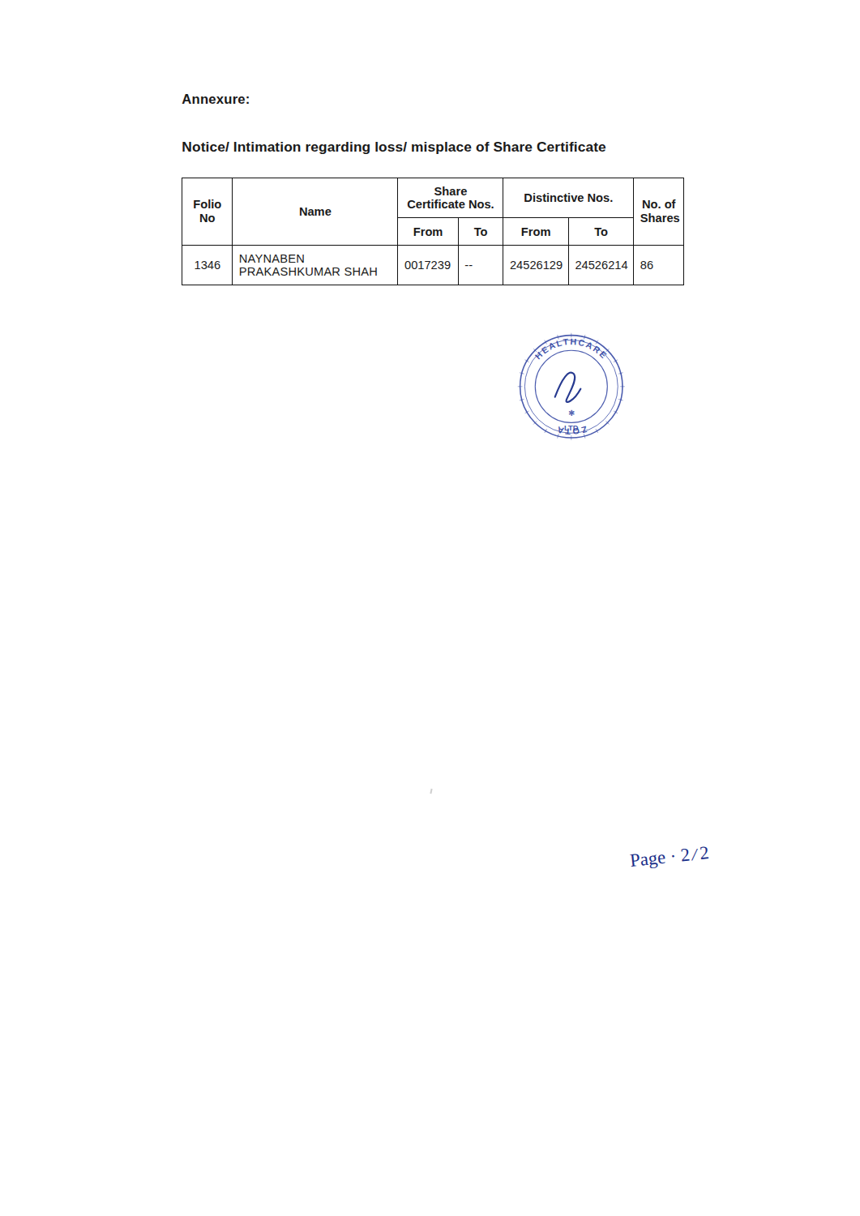Annexure:
Notice/ Intimation regarding loss/ misplace of Share Certificate
| Folio No | Name | Share Certificate Nos. | Distinctive Nos. | No. of Shares |
| --- | --- | --- | --- | --- |
| From | To | From | To |
| 1346 | NAYNABEN PRAKASHKUMAR SHAH | 0017239 | -- | 24526129 | 24526214 | 86 |
HEALTHCARE ZOTA LTD ✱
Page · 2/2